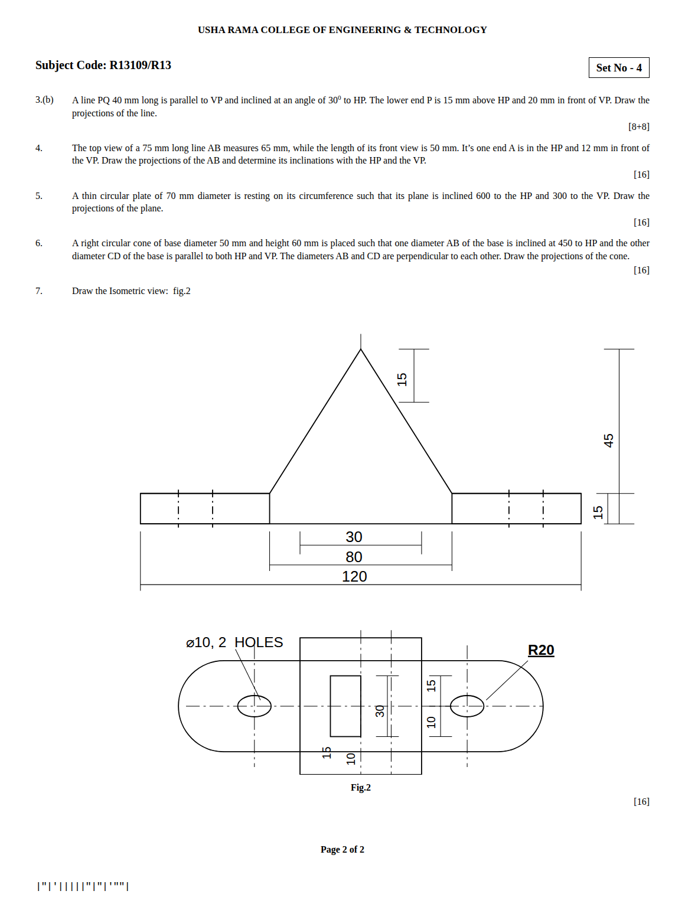USHA RAMA COLLEGE OF ENGINEERING & TECHNOLOGY
Subject Code: R13109/R13
Set No - 4
| 3.(b) | A line PQ 40 mm long is parallel to VP and inclined at an angle of 30 0 to HP. The lower end P is 15 mm above HP and 20 mm in front of VP. Draw the projections of the line. [8+8] |
| 4. | The top view of a 75 mm long line AB measures 65 mm, while the length of its front view is 50 mm. It’s one end A is in the HP and 12 mm in front of the VP. Draw the projections of the AB and determine its inclinations with the HP and the VP. [16] |
| 5. | A thin circular plate of 70 mm diameter is resting on its circumference such that its plane is inclined 600 to the HP and 300 to the VP. Draw the projections of the plane. [16] |
| 6. | A right circular cone of base diameter 50 mm and height 60 mm is placed such that one diameter AB of the base is inclined at 450 to HP and the other diameter CD of the base is parallel to both HP and VP. The diameters AB and CD are perpendicular to each other. Draw the projections of the cone. [16] |
| 7. | Draw the Isometric view: fig.2 15 45 15 30 80 120 ⌀10, 2 HOLES R20 15 10 30 15 10 Fig.2 [16] |
Page 2 of 2
|"|'|||||"|"|'""|